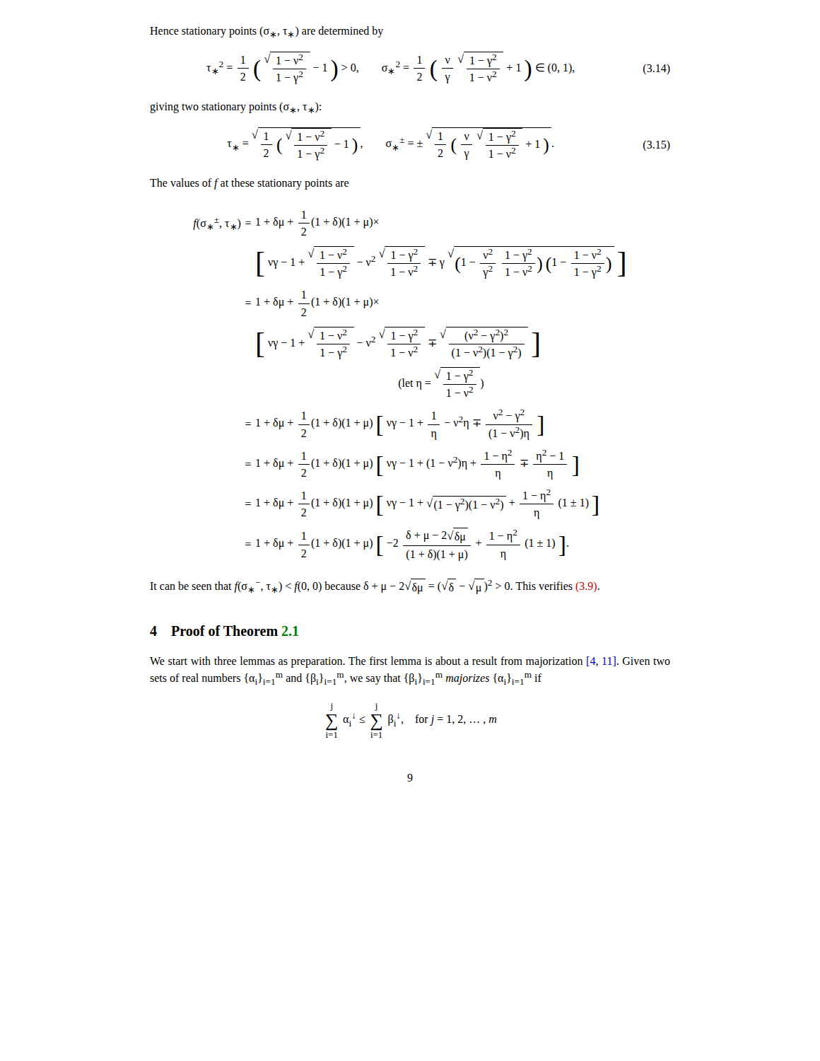Hence stationary points (σ∗, τ∗) are determined by
τ∗2 = 12 ( 1 − ν21 − γ2 − 1 ) > 0, σ∗2 = 12 ( νγ 1 − γ21 − ν2 + 1 ) ∈ (0, 1),
(3.14)
giving two stationary points (σ∗, τ∗):
τ∗ = 12 ( 1 − ν21 − γ2 − 1 ) , σ∗± = ± 12 ( νγ 1 − γ21 − ν2 + 1 ) .
(3.15)
The values of f at these stationary points are
| f (σ ∗ ± , τ ∗ ) | = | 1 + δμ + 1 2 (1 + δ)(1 + μ)× |
| | | [ νγ − 1 + 1 − ν 2 1 − γ 2 − ν 2 1 − γ 2 1 − ν 2 ∓ γ ( 1 − ν 2 γ 2 1 − γ 2 1 − ν 2 ) ( 1 − 1 − ν 2 1 − γ 2 ) ] |
| | = | 1 + δμ + 1 2 (1 + δ)(1 + μ)× |
| | | [ νγ − 1 + 1 − ν 2 1 − γ 2 − ν 2 1 − γ 2 1 − ν 2 ∓ (ν 2 − γ 2 ) 2 (1 − ν 2 )(1 − γ 2 ) ] |
| | | (let η = 1 − γ 2 1 − ν 2 ) |
| | = | 1 + δμ + 1 2 (1 + δ)(1 + μ) [ νγ − 1 + 1 η − ν 2 η ∓ ν 2 − γ 2 (1 − ν 2 )η ] |
| | = | 1 + δμ + 1 2 (1 + δ)(1 + μ) [ νγ − 1 + (1 − ν 2 )η + 1 − η 2 η ∓ η 2 − 1 η ] |
| | = | 1 + δμ + 1 2 (1 + δ)(1 + μ) [ νγ − 1 + (1 − γ 2 )(1 − ν 2 ) + 1 − η 2 η (1 ± 1) ] |
| | = | 1 + δμ + 1 2 (1 + δ)(1 + μ) [ −2 δ + μ − 2 δμ (1 + δ)(1 + μ) + 1 − η 2 η (1 ± 1) ] . |
It can be seen that f(σ∗−, τ∗) < f(0, 0) because δ + μ − 2δμ = (δ − μ)2 > 0. This verifies (3.9).
4 Proof of Theorem 2.1
We start with three lemmas as preparation. The first lemma is about a result from majorization [4, 11]. Given two sets of real numbers {αi}i=1m and {βi}i=1m, we say that {βi}i=1m majorizes {αi}i=1m if
j∑i=1 αi↓ ≤ j∑i=1 βi↓, for j = 1, 2, … , m
9